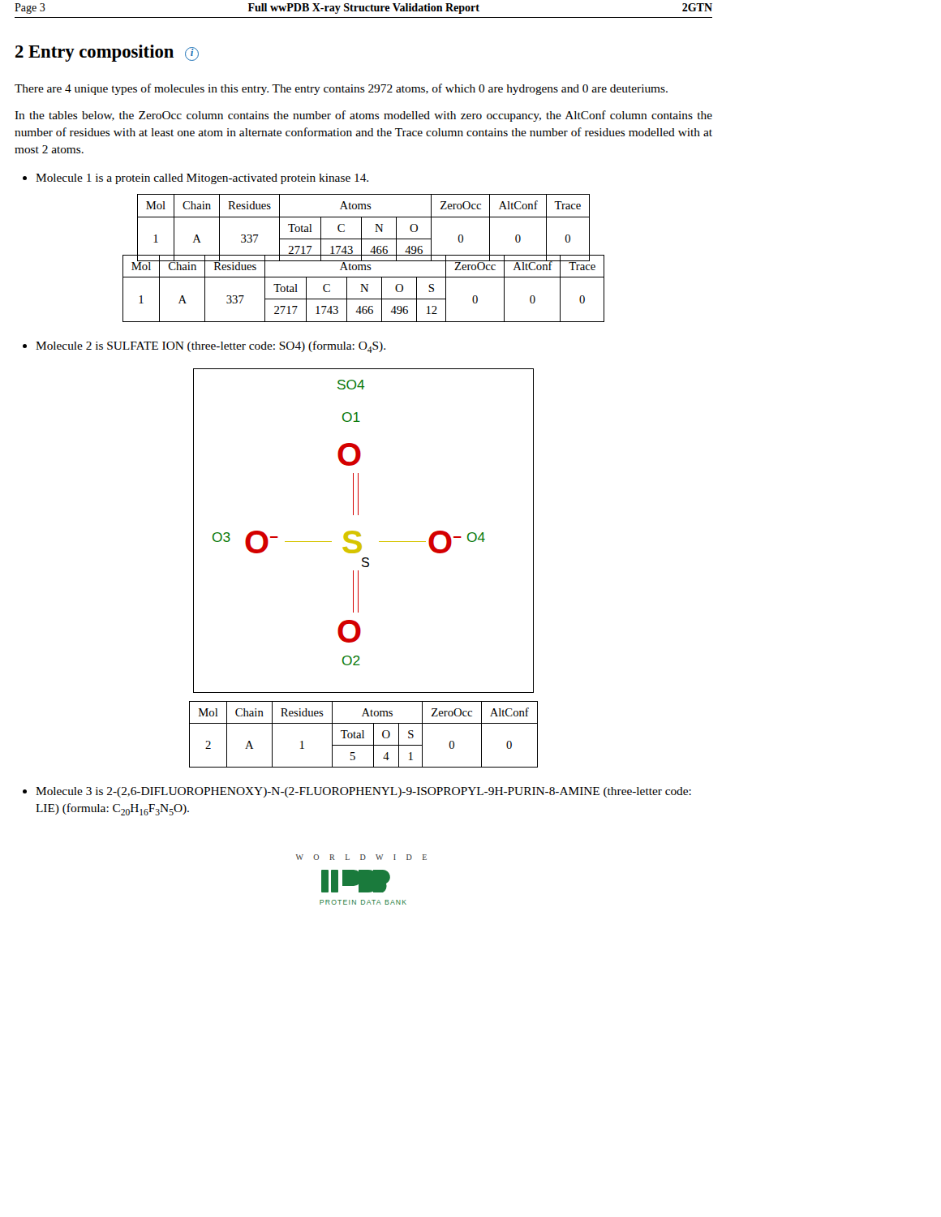Page 3
Full wwPDB X-ray Structure Validation Report
2GTN
2 Entry composition i
There are 4 unique types of molecules in this entry. The entry contains 2972 atoms, of which 0 are hydrogens and 0 are deuteriums.
In the tables below, the ZeroOcc column contains the number of atoms modelled with zero occupancy, the AltConf column contains the number of residues with at least one atom in alternate conformation and the Trace column contains the number of residues modelled with at most 2 atoms.
Molecule 1 is a protein called Mitogen-activated protein kinase 14.
| Mol | Chain | Residues | Atoms | ZeroOcc | AltConf | Trace |
| --- | --- | --- | --- | --- | --- | --- |
| 1 | A | 337 | Total | C | N | O | 0 | 0 | 0 |
| 2717 | 1743 | 466 | 496 |
| Mol | Chain | Residues | Atoms | ZeroOcc | AltConf | Trace |
| --- | --- | --- | --- | --- | --- | --- |
| 1 | A | 337 | Total | C | N | O | S | 0 | 0 | 0 |
| 2717 | 1743 | 466 | 496 | 12 |
Molecule 2 is SULFATE ION (three-letter code: SO4) (formula: O4S).
SO4
O1
O
O3
O−
S
S
O−
O4
O
O2
| Mol | Chain | Residues | Atoms | ZeroOcc | AltConf |
| --- | --- | --- | --- | --- | --- |
| 2 | A | 1 | Total | O | S | 0 | 0 |
| 5 | 4 | 1 |
Molecule 3 is 2-(2,6-DIFLUOROPHENOXY)-N-(2-FLUOROPHENYL)-9-ISOPROPYL-9H-PURIN-8-AMINE (three-letter code: LIE) (formula: C20H16F3N5O).
W O R L D W I D E
PROTEIN DATA BANK